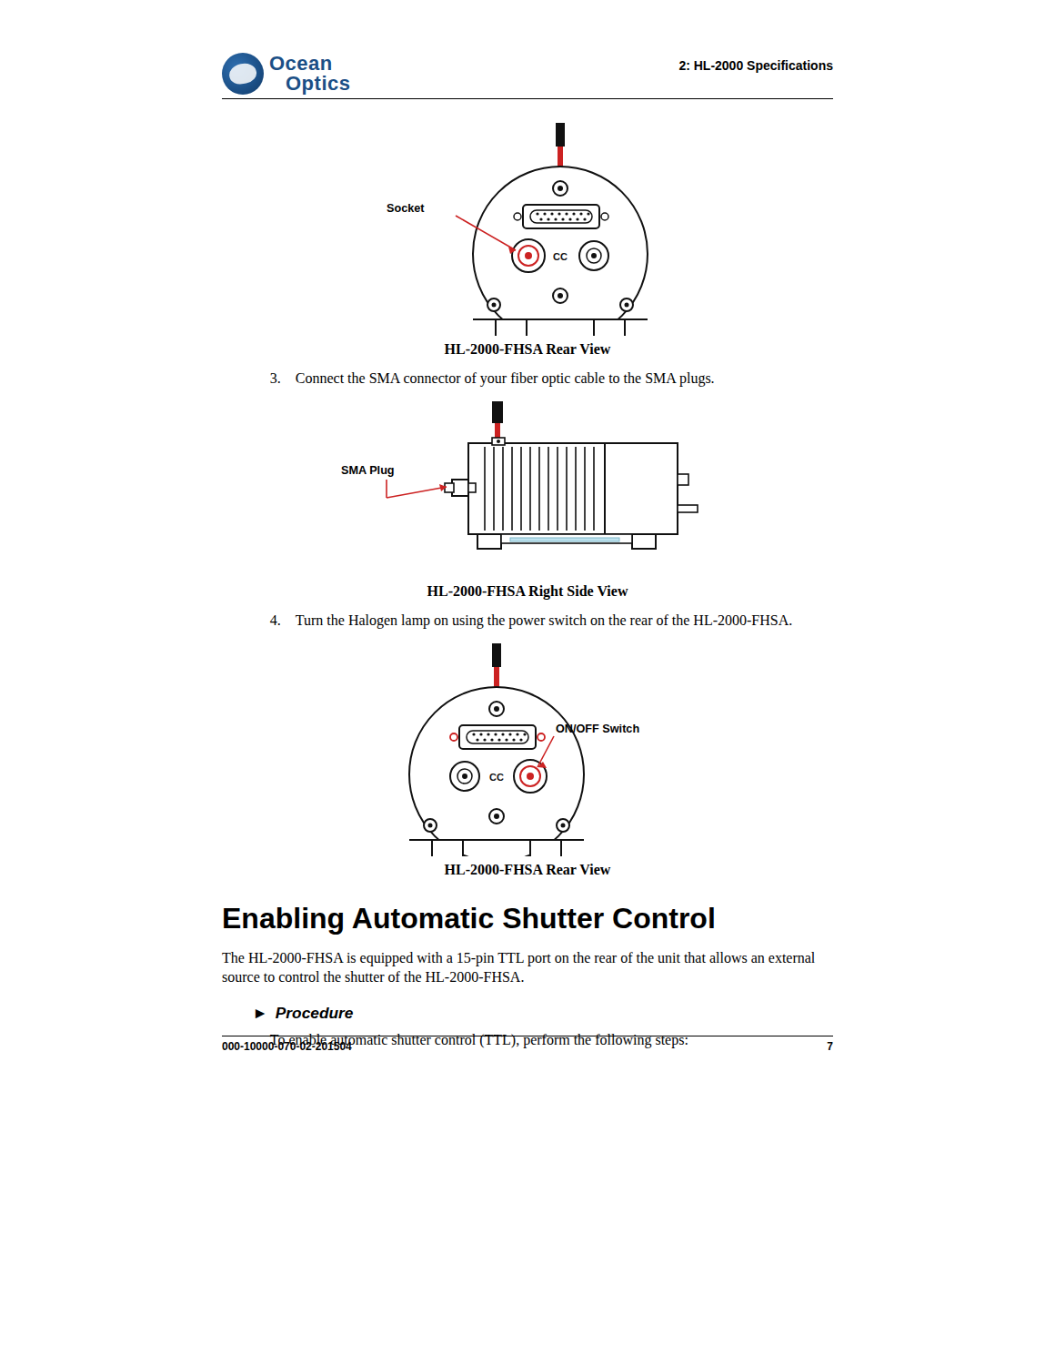Ocean Optics
2: HL-2000 Specifications
CC Socket
HL-2000-FHSA Rear View
3. Connect the SMA connector of your fiber optic cable to the SMA plugs.
SMA Plug
HL-2000-FHSA Right Side View
4. Turn the Halogen lamp on using the power switch on the rear of the HL-2000-FHSA.
CC ON/OFF Switch
HL-2000-FHSA Rear View
Enabling Automatic Shutter Control
The HL-2000-FHSA is equipped with a 15-pin TTL port on the rear of the unit that allows an external source to control the shutter of the HL-2000-FHSA.
►Procedure
To enable automatic shutter control (TTL), perform the following steps:
000-10000-070-02-201504 7